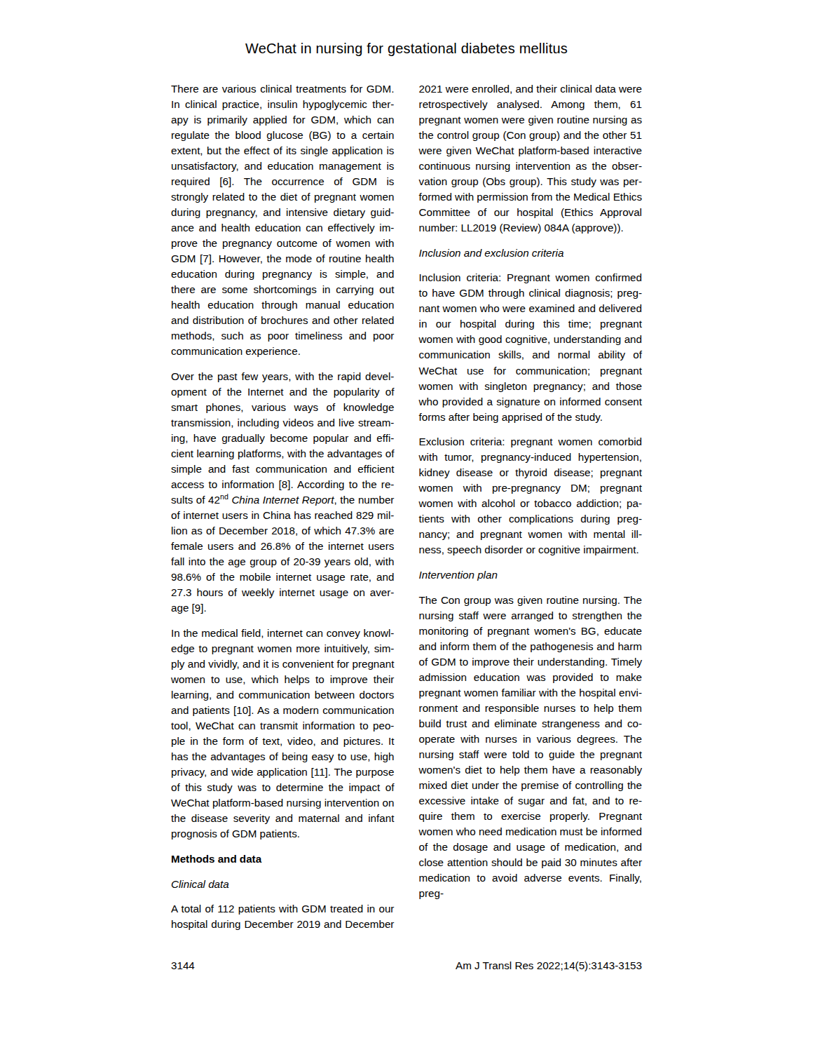WeChat in nursing for gestational diabetes mellitus
There are various clinical treatments for GDM. In clinical practice, insulin hypoglycemic therapy is primarily applied for GDM, which can regulate the blood glucose (BG) to a certain extent, but the effect of its single application is unsatisfactory, and education management is required [6]. The occurrence of GDM is strongly related to the diet of pregnant women during pregnancy, and intensive dietary guidance and health education can effectively improve the pregnancy outcome of women with GDM [7]. However, the mode of routine health education during pregnancy is simple, and there are some shortcomings in carrying out health education through manual education and distribution of brochures and other related methods, such as poor timeliness and poor communication experience.
Over the past few years, with the rapid development of the Internet and the popularity of smart phones, various ways of knowledge transmission, including videos and live streaming, have gradually become popular and efficient learning platforms, with the advantages of simple and fast communication and efficient access to information [8]. According to the results of 42nd China Internet Report, the number of internet users in China has reached 829 million as of December 2018, of which 47.3% are female users and 26.8% of the internet users fall into the age group of 20-39 years old, with 98.6% of the mobile internet usage rate, and 27.3 hours of weekly internet usage on average [9].
In the medical field, internet can convey knowledge to pregnant women more intuitively, simply and vividly, and it is convenient for pregnant women to use, which helps to improve their learning, and communication between doctors and patients [10]. As a modern communication tool, WeChat can transmit information to people in the form of text, video, and pictures. It has the advantages of being easy to use, high privacy, and wide application [11]. The purpose of this study was to determine the impact of WeChat platform-based nursing intervention on the disease severity and maternal and infant prognosis of GDM patients.
Methods and data
Clinical data
A total of 112 patients with GDM treated in our hospital during December 2019 and December 2021 were enrolled, and their clinical data were retrospectively analysed. Among them, 61 pregnant women were given routine nursing as the control group (Con group) and the other 51 were given WeChat platform-based interactive continuous nursing intervention as the observation group (Obs group). This study was performed with permission from the Medical Ethics Committee of our hospital (Ethics Approval number: LL2019 (Review) 084A (approve)).
Inclusion and exclusion criteria
Inclusion criteria: Pregnant women confirmed to have GDM through clinical diagnosis; pregnant women who were examined and delivered in our hospital during this time; pregnant women with good cognitive, understanding and communication skills, and normal ability of WeChat use for communication; pregnant women with singleton pregnancy; and those who provided a signature on informed consent forms after being apprised of the study.
Exclusion criteria: pregnant women comorbid with tumor, pregnancy-induced hypertension, kidney disease or thyroid disease; pregnant women with pre-pregnancy DM; pregnant women with alcohol or tobacco addiction; patients with other complications during pregnancy; and pregnant women with mental illness, speech disorder or cognitive impairment.
Intervention plan
The Con group was given routine nursing. The nursing staff were arranged to strengthen the monitoring of pregnant women's BG, educate and inform them of the pathogenesis and harm of GDM to improve their understanding. Timely admission education was provided to make pregnant women familiar with the hospital environment and responsible nurses to help them build trust and eliminate strangeness and cooperate with nurses in various degrees. The nursing staff were told to guide the pregnant women's diet to help them have a reasonably mixed diet under the premise of controlling the excessive intake of sugar and fat, and to require them to exercise properly. Pregnant women who need medication must be informed of the dosage and usage of medication, and close attention should be paid 30 minutes after medication to avoid adverse events. Finally, preg-
3144 Am J Transl Res 2022;14(5):3143-3153